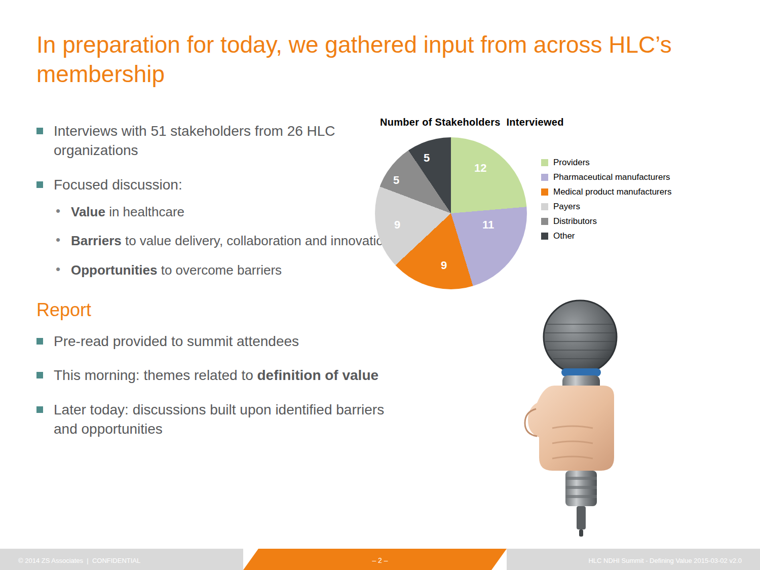In preparation for today, we gathered input from across HLC’s membership
Interviews with 51 stakeholders from 26 HLC organizations
Focused discussion:
Value in healthcare
Barriers to value delivery, collaboration and innovation
Opportunities to overcome barriers
Report
Pre-read provided to summit attendees
This morning: themes related to definition of value
Later today: discussions built upon identified barriers and opportunities
Number of Stakeholders Interviewed
12 11 9 9 5 5
Providers
Pharmaceutical manufacturers
Medical product manufacturers
Payers
Distributors
Other
© 2014 ZS Associates | CONFIDENTIAL
– 2 –
HLC NDHI Summit - Defining Value 2015-03-02 v2.0